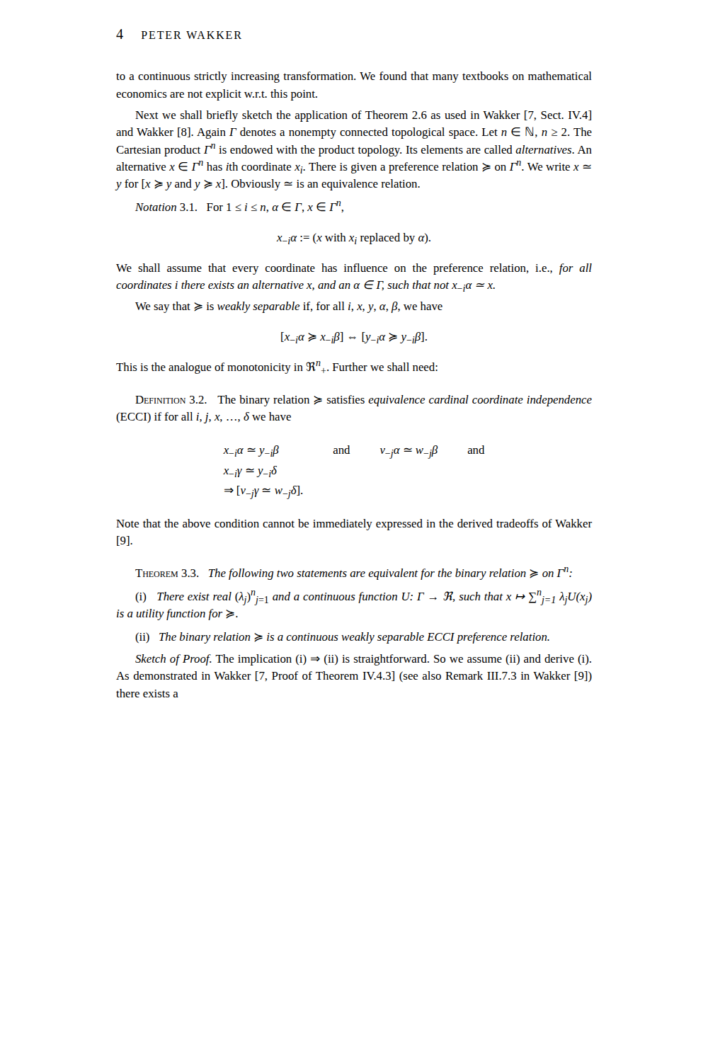4 PETER WAKKER
to a continuous strictly increasing transformation. We found that many textbooks on mathematical economics are not explicit w.r.t. this point.
Next we shall briefly sketch the application of Theorem 2.6 as used in Wakker [7, Sect. IV.4] and Wakker [8]. Again Γ denotes a nonempty connected topological space. Let n ∈ ℕ, n ≥ 2. The Cartesian product Γn is endowed with the product topology. Its elements are called alternatives. An alternative x ∈ Γn has ith coordinate xi. There is given a preference relation ≽ on Γn. We write x ≃ y for [x ≽ y and y ≽ x]. Obviously ≃ is an equivalence relation.
Notation 3.1. For 1 ≤ i ≤ n, α ∈ Γ, x ∈ Γn,
x−iα := (x with xi replaced by α).
We shall assume that every coordinate has influence on the preference relation, i.e., for all coordinates i there exists an alternative x, and an α ∈ Γ, such that not x−iα ≃ x.
We say that ≽ is weakly separable if, for all i, x, y, α, β, we have
[x−iα ≽ x−iβ] ⇔ [y−iα ≽ y−iβ].
This is the analogue of monotonicity in ℜn+. Further we shall need:
Definition 3.2. The binary relation ≽ satisfies equivalence cardinal coordinate independence (ECCI) if for all i, j, x, …, δ we have
x−iα ≃ y−iβ and v−jα ≃ w−jβ and
x−iγ ≃ y−iδ
⇒ [v−jγ ≃ w−jδ].
Note that the above condition cannot be immediately expressed in the derived tradeoffs of Wakker [9].
Theorem 3.3. The following two statements are equivalent for the binary relation ≽ on Γn:
(i) There exist real (λj)nj=1 and a continuous function U: Γ → ℜ, such that x ↦ ∑nj=1 λjU(xj) is a utility function for ≽.
(ii) The binary relation ≽ is a continuous weakly separable ECCI preference relation.
Sketch of Proof. The implication (i) ⇒ (ii) is straightforward. So we assume (ii) and derive (i). As demonstrated in Wakker [7, Proof of Theorem IV.4.3] (see also Remark III.7.3 in Wakker [9]) there exists a